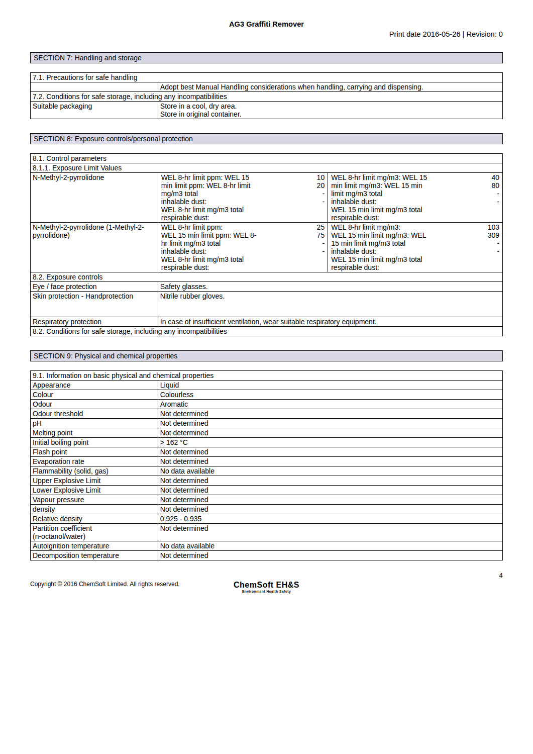AG3 Graffiti Remover
Print date 2016-05-26 | Revision: 0
SECTION 7: Handling and storage
| 7.1. Precautions for safe handling |
| | Adopt best Manual Handling considerations when handling, carrying and dispensing. |
| 7.2. Conditions for safe storage, including any incompatibilities |
| Suitable packaging | Store in a cool, dry area. Store in original container. |
SECTION 8: Exposure controls/personal protection
| 8.1. Control parameters |
| 8.1.1. Exposure Limit Values |
| N-Methyl-2-pyrrolidone | / WEL 8-hr limit ppm: WEL 15 / 10 / / min limit ppm: WEL 8-hr limit / 20 / / mg/m3 total / - / / inhalable dust: / - / / WEL 8-hr limit mg/m3 total / / / respirable dust: / / | / WEL 8-hr limit mg/m3: WEL 15 / 40 / / min limit mg/m3: WEL 15 min / 80 / / limit mg/m3 total / - / / inhalable dust: / - / / WEL 15 min limit mg/m3 total / / / respirable dust: / / |
| N-Methyl-2-pyrrolidone (1-Methyl-2-pyrrolidone) | / WEL 8-hr limit ppm: / 25 / / WEL 15 min limit ppm: WEL 8- / 75 / / hr limit mg/m3 total / - / / inhalable dust: / - / / WEL 8-hr limit mg/m3 total / / / respirable dust: / / | / WEL 8-hr limit mg/m3: / 103 / / WEL 15 min limit mg/m3: WEL / 309 / / 15 min limit mg/m3 total / - / / inhalable dust: / - / / WEL 15 min limit mg/m3 total / / / respirable dust: / / |
| 8.2. Exposure controls |
| Eye / face protection | Safety glasses. |
| Skin protection - Handprotection | Nitrile rubber gloves. |
| Respiratory protection | In case of insufficient ventilation, wear suitable respiratory equipment. |
| 8.2. Conditions for safe storage, including any incompatibilities |
SECTION 9: Physical and chemical properties
| 9.1. Information on basic physical and chemical properties |
| Appearance | Liquid |
| Colour | Colourless |
| Odour | Aromatic |
| Odour threshold | Not determined |
| pH | Not determined |
| Melting point | Not determined |
| Initial boiling point | > 162 °C |
| Flash point | Not determined |
| Evaporation rate | Not determined |
| Flammability (solid, gas) | No data available |
| Upper Explosive Limit | Not determined |
| Lower Explosive Limit | Not determined |
| Vapour pressure | Not determined |
| density | Not determined |
| Relative density | 0.925 - 0.935 |
| Partition coefficient (n-octanol/water) | Not determined |
| Autoignition temperature | No data available |
| Decomposition temperature | Not determined |
4 Copyright © 2016 ChemSoft Limited. All rights reserved.
ChemSoft EH&SEnvironment Health Safety